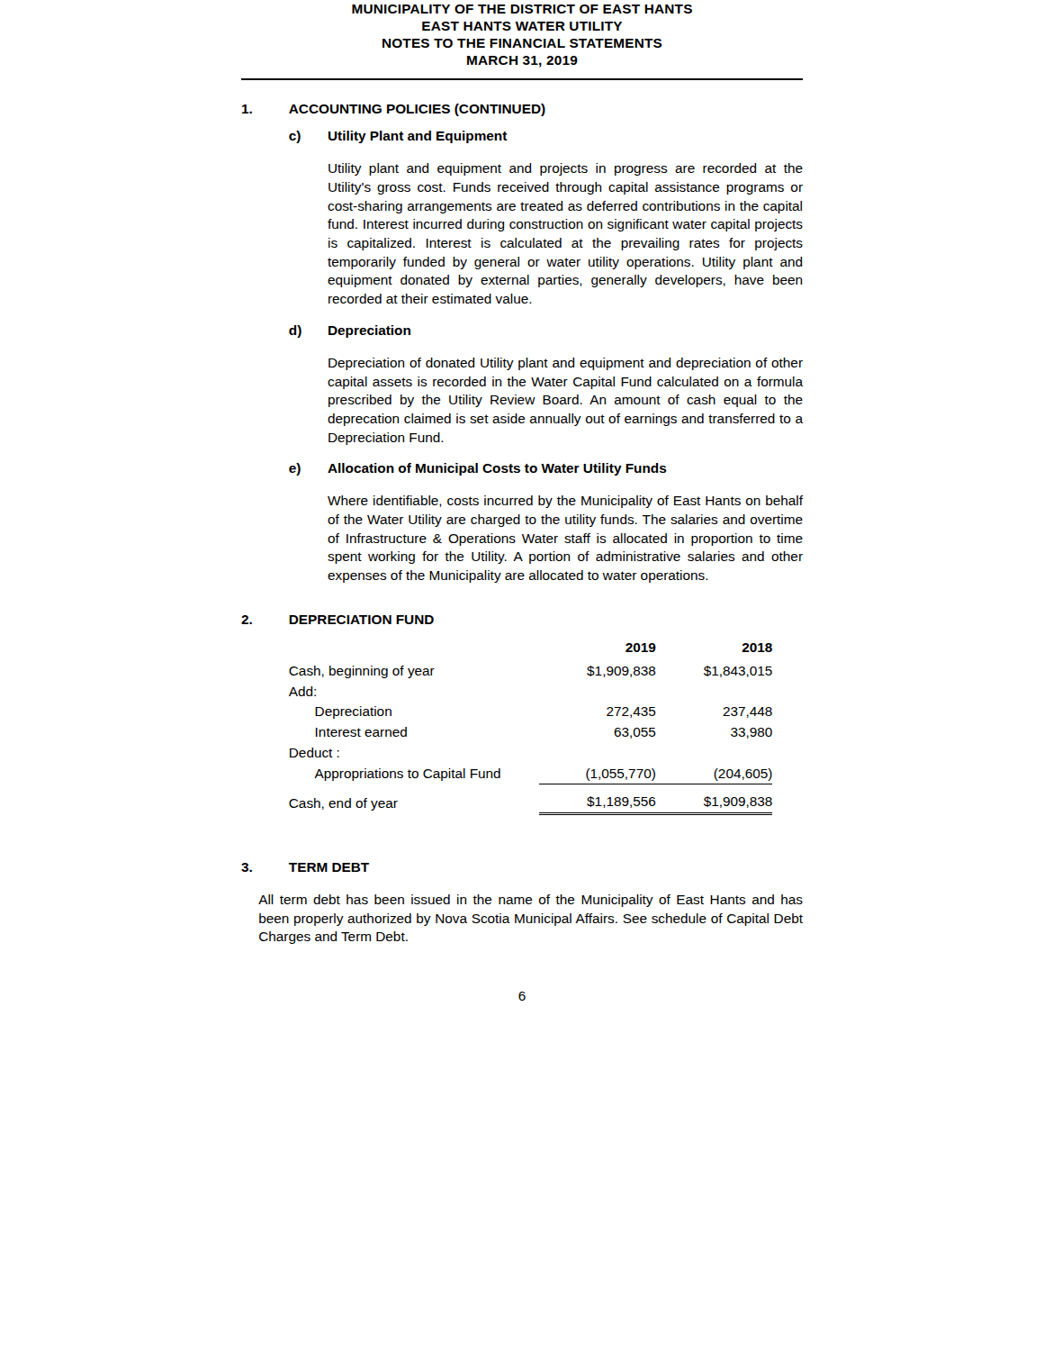MUNICIPALITY OF THE DISTRICT OF EAST HANTS
EAST HANTS WATER UTILITY
NOTES TO THE FINANCIAL STATEMENTS
MARCH 31, 2019
1. ACCOUNTING POLICIES (CONTINUED)
c) Utility Plant and Equipment
Utility plant and equipment and projects in progress are recorded at the Utility's gross cost. Funds received through capital assistance programs or cost-sharing arrangements are treated as deferred contributions in the capital fund. Interest incurred during construction on significant water capital projects is capitalized. Interest is calculated at the prevailing rates for projects temporarily funded by general or water utility operations. Utility plant and equipment donated by external parties, generally developers, have been recorded at their estimated value.
d) Depreciation
Depreciation of donated Utility plant and equipment and depreciation of other capital assets is recorded in the Water Capital Fund calculated on a formula prescribed by the Utility Review Board. An amount of cash equal to the deprecation claimed is set aside annually out of earnings and transferred to a Depreciation Fund.
e) Allocation of Municipal Costs to Water Utility Funds
Where identifiable, costs incurred by the Municipality of East Hants on behalf of the Water Utility are charged to the utility funds. The salaries and overtime of Infrastructure & Operations Water staff is allocated in proportion to time spent working for the Utility. A portion of administrative salaries and other expenses of the Municipality are allocated to water operations.
2. DEPRECIATION FUND
| | 2019 | 2018 |
| --- | --- | --- |
| Cash, beginning of year | $1,909,838 | $1,843,015 |
| Add: | | |
| Depreciation | 272,435 | 237,448 |
| Interest earned | 63,055 | 33,980 |
| Deduct : | | |
| Appropriations to Capital Fund | (1,055,770) | (204,605) |
| Cash, end of year | $1,189,556 | $1,909,838 |
3. TERM DEBT
All term debt has been issued in the name of the Municipality of East Hants and has been properly authorized by Nova Scotia Municipal Affairs. See schedule of Capital Debt Charges and Term Debt.
6